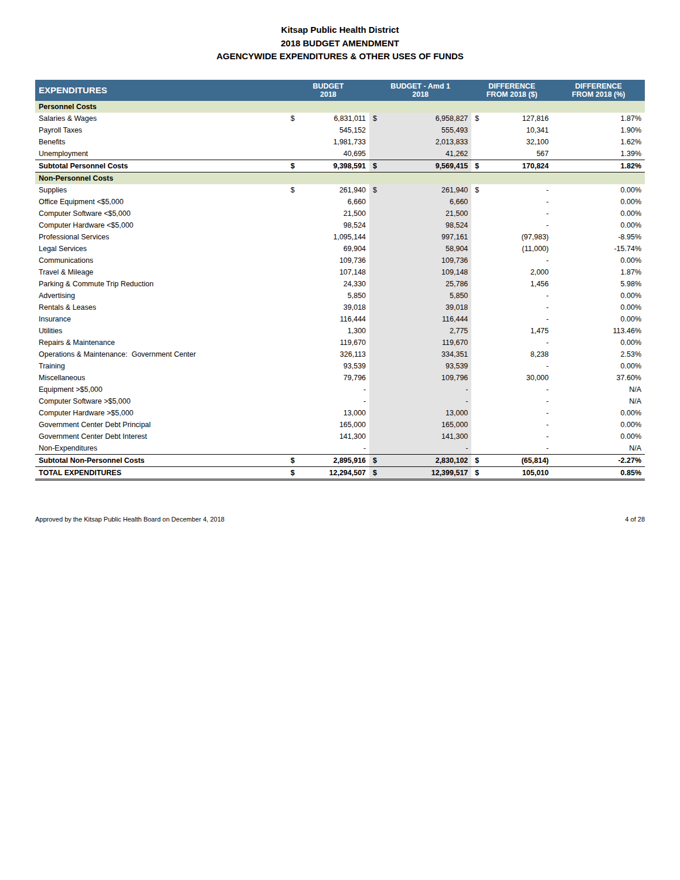Kitsap Public Health District
2018 BUDGET AMENDMENT
AGENCYWIDE EXPENDITURES & OTHER USES OF FUNDS
| EXPENDITURES | BUDGET 2018 | BUDGET - Amd 1 2018 | DIFFERENCE FROM 2018 ($) | DIFFERENCE FROM 2018 (%) |
| --- | --- | --- | --- | --- |
| Personnel Costs |
| Salaries & Wages | $ | 6,831,011 | $ | 6,958,827 | $ | 127,816 | 1.87% |
| Payroll Taxes | | 545,152 | | 555,493 | | 10,341 | 1.90% |
| Benefits | | 1,981,733 | | 2,013,833 | | 32,100 | 1.62% |
| Unemployment | | 40,695 | | 41,262 | | 567 | 1.39% |
| Subtotal Personnel Costs | $ | 9,398,591 | $ | 9,569,415 | $ | 170,824 | 1.82% |
| Non-Personnel Costs |
| Supplies | $ | 261,940 | $ | 261,940 | $ | - | 0.00% |
| Office Equipment <$5,000 | | 6,660 | | 6,660 | | - | 0.00% |
| Computer Software <$5,000 | | 21,500 | | 21,500 | | - | 0.00% |
| Computer Hardware <$5,000 | | 98,524 | | 98,524 | | - | 0.00% |
| Professional Services | | 1,095,144 | | 997,161 | | (97,983) | -8.95% |
| Legal Services | | 69,904 | | 58,904 | | (11,000) | -15.74% |
| Communications | | 109,736 | | 109,736 | | - | 0.00% |
| Travel & Mileage | | 107,148 | | 109,148 | | 2,000 | 1.87% |
| Parking & Commute Trip Reduction | | 24,330 | | 25,786 | | 1,456 | 5.98% |
| Advertising | | 5,850 | | 5,850 | | - | 0.00% |
| Rentals & Leases | | 39,018 | | 39,018 | | - | 0.00% |
| Insurance | | 116,444 | | 116,444 | | - | 0.00% |
| Utilities | | 1,300 | | 2,775 | | 1,475 | 113.46% |
| Repairs & Maintenance | | 119,670 | | 119,670 | | - | 0.00% |
| Operations & Maintenance: Government Center | | 326,113 | | 334,351 | | 8,238 | 2.53% |
| Training | | 93,539 | | 93,539 | | - | 0.00% |
| Miscellaneous | | 79,796 | | 109,796 | | 30,000 | 37.60% |
| Equipment >$5,000 | | - | | - | | - | N/A |
| Computer Software >$5,000 | | - | | - | | - | N/A |
| Computer Hardware >$5,000 | | 13,000 | | 13,000 | | - | 0.00% |
| Government Center Debt Principal | | 165,000 | | 165,000 | | - | 0.00% |
| Government Center Debt Interest | | 141,300 | | 141,300 | | - | 0.00% |
| Non-Expenditures | | - | | - | | - | N/A |
| Subtotal Non-Personnel Costs | $ | 2,895,916 | $ | 2,830,102 | $ | (65,814) | -2.27% |
| TOTAL EXPENDITURES | $ | 12,294,507 | $ | 12,399,517 | $ | 105,010 | 0.85% |
Approved by the Kitsap Public Health Board on December 4, 2018 4 of 28